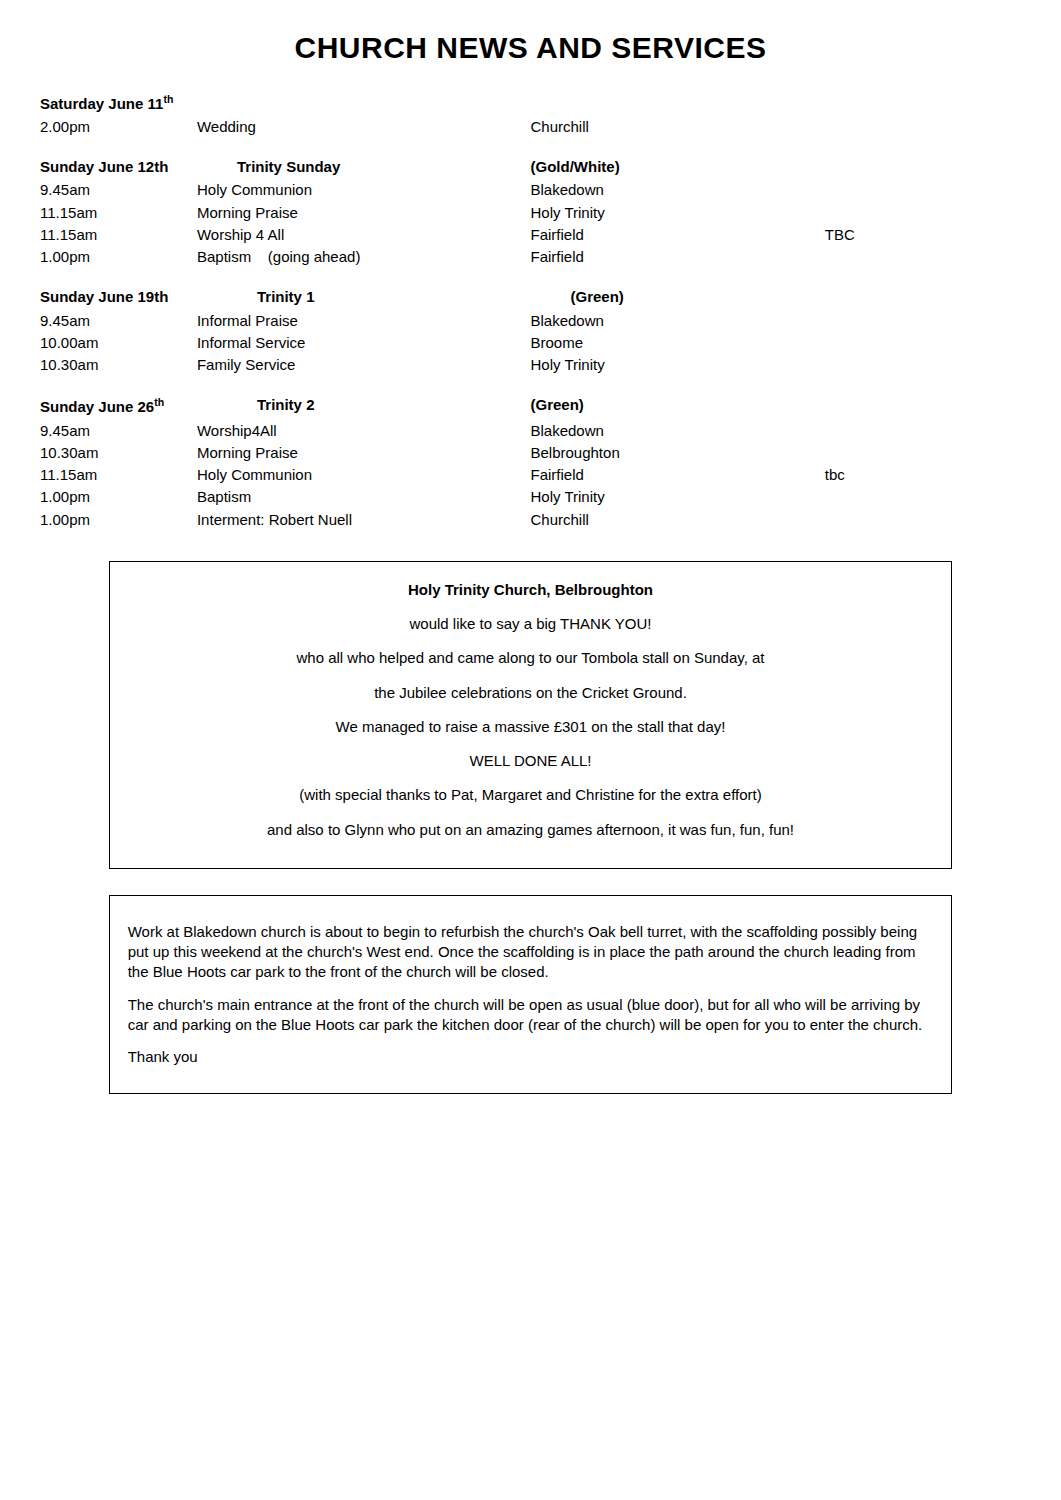CHURCH NEWS AND SERVICES
| Saturday June 11 th | | |
| 2.00pm | Wedding | Churchill | |
| Sunday June 12th | Trinity Sunday | (Gold/White) | |
| 9.45am | Holy Communion | Blakedown | |
| 11.15am | Morning Praise | Holy Trinity | |
| 11.15am | Worship 4 All | Fairfield | TBC |
| 1.00pm | Baptism (going ahead) | Fairfield | |
| Sunday June 19th | Trinity 1 | (Green) | |
| 9.45am | Informal Praise | Blakedown | |
| 10.00am | Informal Service | Broome | |
| 10.30am | Family Service | Holy Trinity | |
| Sunday June 26 th | Trinity 2 | (Green) | |
| 9.45am | Worship4All | Blakedown | |
| 10.30am | Morning Praise | Belbroughton | |
| 11.15am | Holy Communion | Fairfield | tbc |
| 1.00pm | Baptism | Holy Trinity | |
| 1.00pm | Interment: Robert Nuell | Churchill | |
Holy Trinity Church, Belbroughton
would like to say a big THANK YOU!
who all who helped and came along to our Tombola stall on Sunday, at
the Jubilee celebrations on the Cricket Ground.
We managed to raise a massive £301 on the stall that day!
WELL DONE ALL!
(with special thanks to Pat, Margaret and Christine for the extra effort)
and also to Glynn who put on an amazing games afternoon, it was fun, fun, fun!
Work at Blakedown church is about to begin to refurbish the church's Oak bell turret, with the scaffolding possibly being put up this weekend at the church's West end. Once the scaffolding is in place the path around the church leading from the Blue Hoots car park to the front of the church will be closed.
The church's main entrance at the front of the church will be open as usual (blue door), but for all who will be arriving by car and parking on the Blue Hoots car park the kitchen door (rear of the church) will be open for you to enter the church.
Thank you